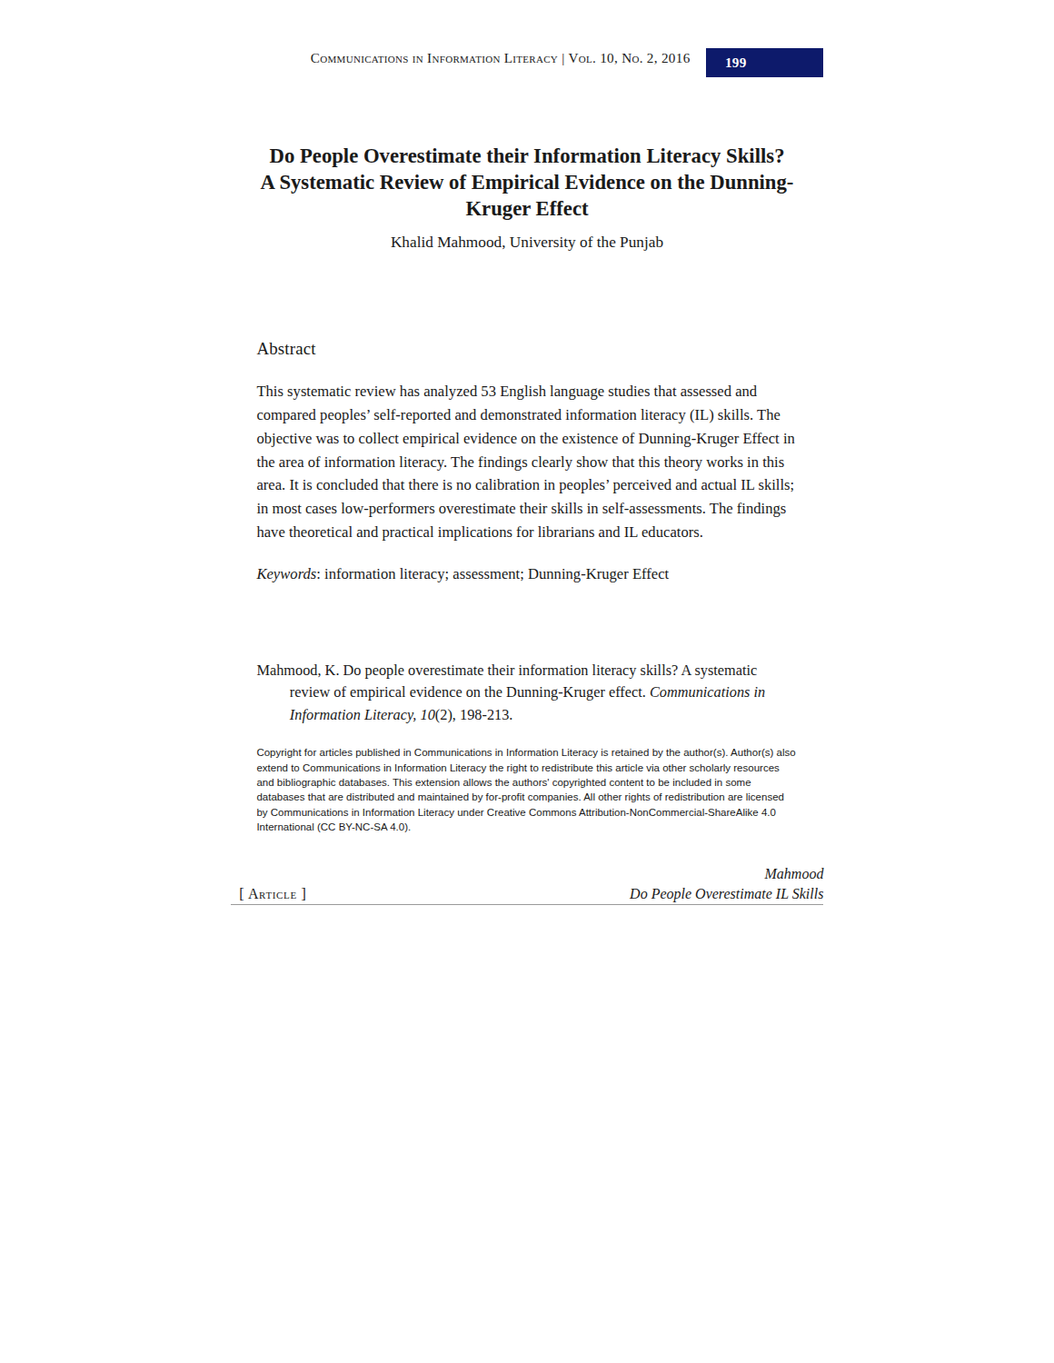Communications in Information Literacy | Vol. 10, No. 2, 2016
199
Do People Overestimate their Information Literacy Skills?
A Systematic Review of Empirical Evidence on the Dunning-Kruger Effect
Khalid Mahmood, University of the Punjab
Abstract
This systematic review has analyzed 53 English language studies that assessed and compared peoples’ self-reported and demonstrated information literacy (IL) skills. The objective was to collect empirical evidence on the existence of Dunning-Kruger Effect in the area of information literacy. The findings clearly show that this theory works in this area. It is concluded that there is no calibration in peoples’ perceived and actual IL skills; in most cases low-performers overestimate their skills in self-assessments. The findings have theoretical and practical implications for librarians and IL educators.
Keywords: information literacy; assessment; Dunning-Kruger Effect
Mahmood, K. Do people overestimate their information literacy skills? A systematic review of empirical evidence on the Dunning-Kruger effect. Communications in Information Literacy, 10(2), 198-213.
Copyright for articles published in Communications in Information Literacy is retained by the author(s). Author(s) also extend to Communications in Information Literacy the right to redistribute this article via other scholarly resources and bibliographic databases. This extension allows the authors' copyrighted content to be included in some databases that are distributed and maintained by for-profit companies. All other rights of redistribution are licensed by Communications in Information Literacy under Creative Commons Attribution-NonCommercial-ShareAlike 4.0 International (CC BY-NC-SA 4.0).
[ Article ]
Mahmood
Do People Overestimate IL Skills